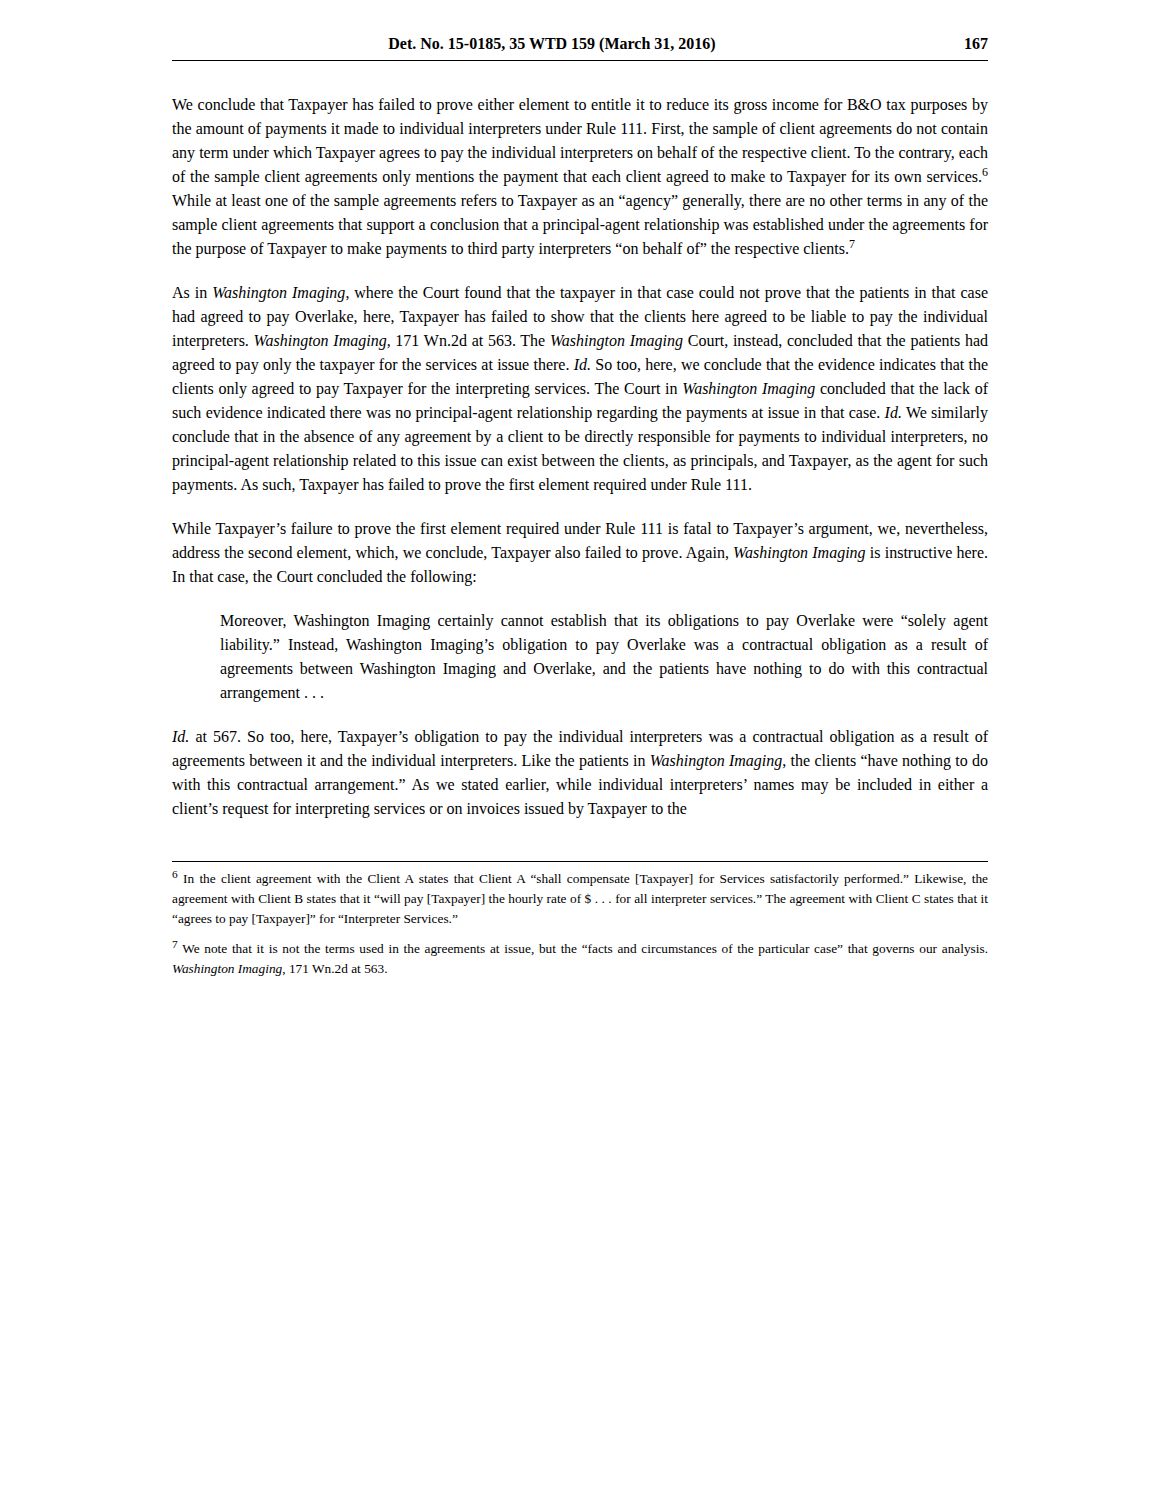Det. No. 15-0185, 35 WTD 159 (March 31, 2016) 167
We conclude that Taxpayer has failed to prove either element to entitle it to reduce its gross income for B&O tax purposes by the amount of payments it made to individual interpreters under Rule 111. First, the sample of client agreements do not contain any term under which Taxpayer agrees to pay the individual interpreters on behalf of the respective client. To the contrary, each of the sample client agreements only mentions the payment that each client agreed to make to Taxpayer for its own services.6 While at least one of the sample agreements refers to Taxpayer as an “agency” generally, there are no other terms in any of the sample client agreements that support a conclusion that a principal-agent relationship was established under the agreements for the purpose of Taxpayer to make payments to third party interpreters “on behalf of” the respective clients.7
As in Washington Imaging, where the Court found that the taxpayer in that case could not prove that the patients in that case had agreed to pay Overlake, here, Taxpayer has failed to show that the clients here agreed to be liable to pay the individual interpreters. Washington Imaging, 171 Wn.2d at 563. The Washington Imaging Court, instead, concluded that the patients had agreed to pay only the taxpayer for the services at issue there. Id. So too, here, we conclude that the evidence indicates that the clients only agreed to pay Taxpayer for the interpreting services. The Court in Washington Imaging concluded that the lack of such evidence indicated there was no principal-agent relationship regarding the payments at issue in that case. Id. We similarly conclude that in the absence of any agreement by a client to be directly responsible for payments to individual interpreters, no principal-agent relationship related to this issue can exist between the clients, as principals, and Taxpayer, as the agent for such payments. As such, Taxpayer has failed to prove the first element required under Rule 111.
While Taxpayer’s failure to prove the first element required under Rule 111 is fatal to Taxpayer’s argument, we, nevertheless, address the second element, which, we conclude, Taxpayer also failed to prove. Again, Washington Imaging is instructive here. In that case, the Court concluded the following:
Moreover, Washington Imaging certainly cannot establish that its obligations to pay Overlake were “solely agent liability.” Instead, Washington Imaging’s obligation to pay Overlake was a contractual obligation as a result of agreements between Washington Imaging and Overlake, and the patients have nothing to do with this contractual arrangement . . .
Id. at 567. So too, here, Taxpayer’s obligation to pay the individual interpreters was a contractual obligation as a result of agreements between it and the individual interpreters. Like the patients in Washington Imaging, the clients “have nothing to do with this contractual arrangement.” As we stated earlier, while individual interpreters’ names may be included in either a client’s request for interpreting services or on invoices issued by Taxpayer to the
6 In the client agreement with the Client A states that Client A “shall compensate [Taxpayer] for Services satisfactorily performed.” Likewise, the agreement with Client B states that it “will pay [Taxpayer] the hourly rate of $ . . . for all interpreter services.” The agreement with Client C states that it “agrees to pay [Taxpayer]” for “Interpreter Services.”
7 We note that it is not the terms used in the agreements at issue, but the “facts and circumstances of the particular case” that governs our analysis. Washington Imaging, 171 Wn.2d at 563.